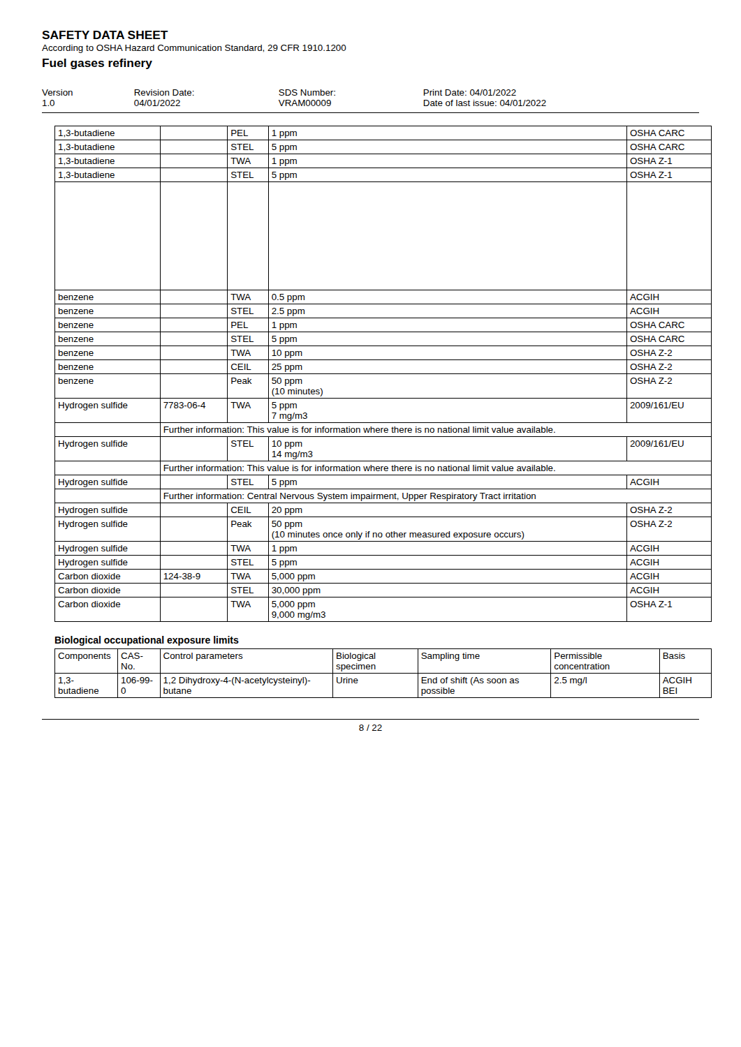SAFETY DATA SHEET
According to OSHA Hazard Communication Standard, 29 CFR 1910.1200
Fuel gases refinery
| Version 1.0 | Revision Date: 04/01/2022 | SDS Number: VRAM00009 | Print Date: 04/01/2022 Date of last issue: 04/01/2022 |
| 1,3-butadiene | | PEL | 1 ppm | OSHA CARC |
| 1,3-butadiene | | STEL | 5 ppm | OSHA CARC |
| 1,3-butadiene | | TWA | 1 ppm | OSHA Z-1 |
| 1,3-butadiene | | STEL | 5 ppm | OSHA Z-1 |
| benzene | | TWA | 0.5 ppm | ACGIH |
| benzene | | STEL | 2.5 ppm | ACGIH |
| benzene | | PEL | 1 ppm | OSHA CARC |
| benzene | | STEL | 5 ppm | OSHA CARC |
| benzene | | TWA | 10 ppm | OSHA Z-2 |
| benzene | | CEIL | 25 ppm | OSHA Z-2 |
| benzene | | Peak | 50 ppm (10 minutes) | OSHA Z-2 |
| Hydrogen sulfide | 7783-06-4 | TWA | 5 ppm 7 mg/m3 | 2009/161/EU |
| | Further information: This value is for information where there is no national limit value available. |
| Hydrogen sulfide | | STEL | 10 ppm 14 mg/m3 | 2009/161/EU |
| | Further information: This value is for information where there is no national limit value available. |
| Hydrogen sulfide | | STEL | 5 ppm | ACGIH |
| | Further information: Central Nervous System impairment, Upper Respiratory Tract irritation |
| Hydrogen sulfide | | CEIL | 20 ppm | OSHA Z-2 |
| Hydrogen sulfide | | Peak | 50 ppm (10 minutes once only if no other measured exposure occurs) | OSHA Z-2 |
| Hydrogen sulfide | | TWA | 1 ppm | ACGIH |
| Hydrogen sulfide | | STEL | 5 ppm | ACGIH |
| Carbon dioxide | 124-38-9 | TWA | 5,000 ppm | ACGIH |
| Carbon dioxide | | STEL | 30,000 ppm | ACGIH |
| Carbon dioxide | | TWA | 5,000 ppm 9,000 mg/m3 | OSHA Z-1 |
Biological occupational exposure limits
| Components | CAS-No. | Control parameters | Biological specimen | Sampling time | Permissible concentration | Basis |
| --- | --- | --- | --- | --- | --- | --- |
| 1,3-butadiene | 106-99-0 | 1,2 Dihydroxy-4-(N-acetylcysteinyl)-butane | Urine | End of shift (As soon as possible | 2.5 mg/l | ACGIH BEI |
8 / 22